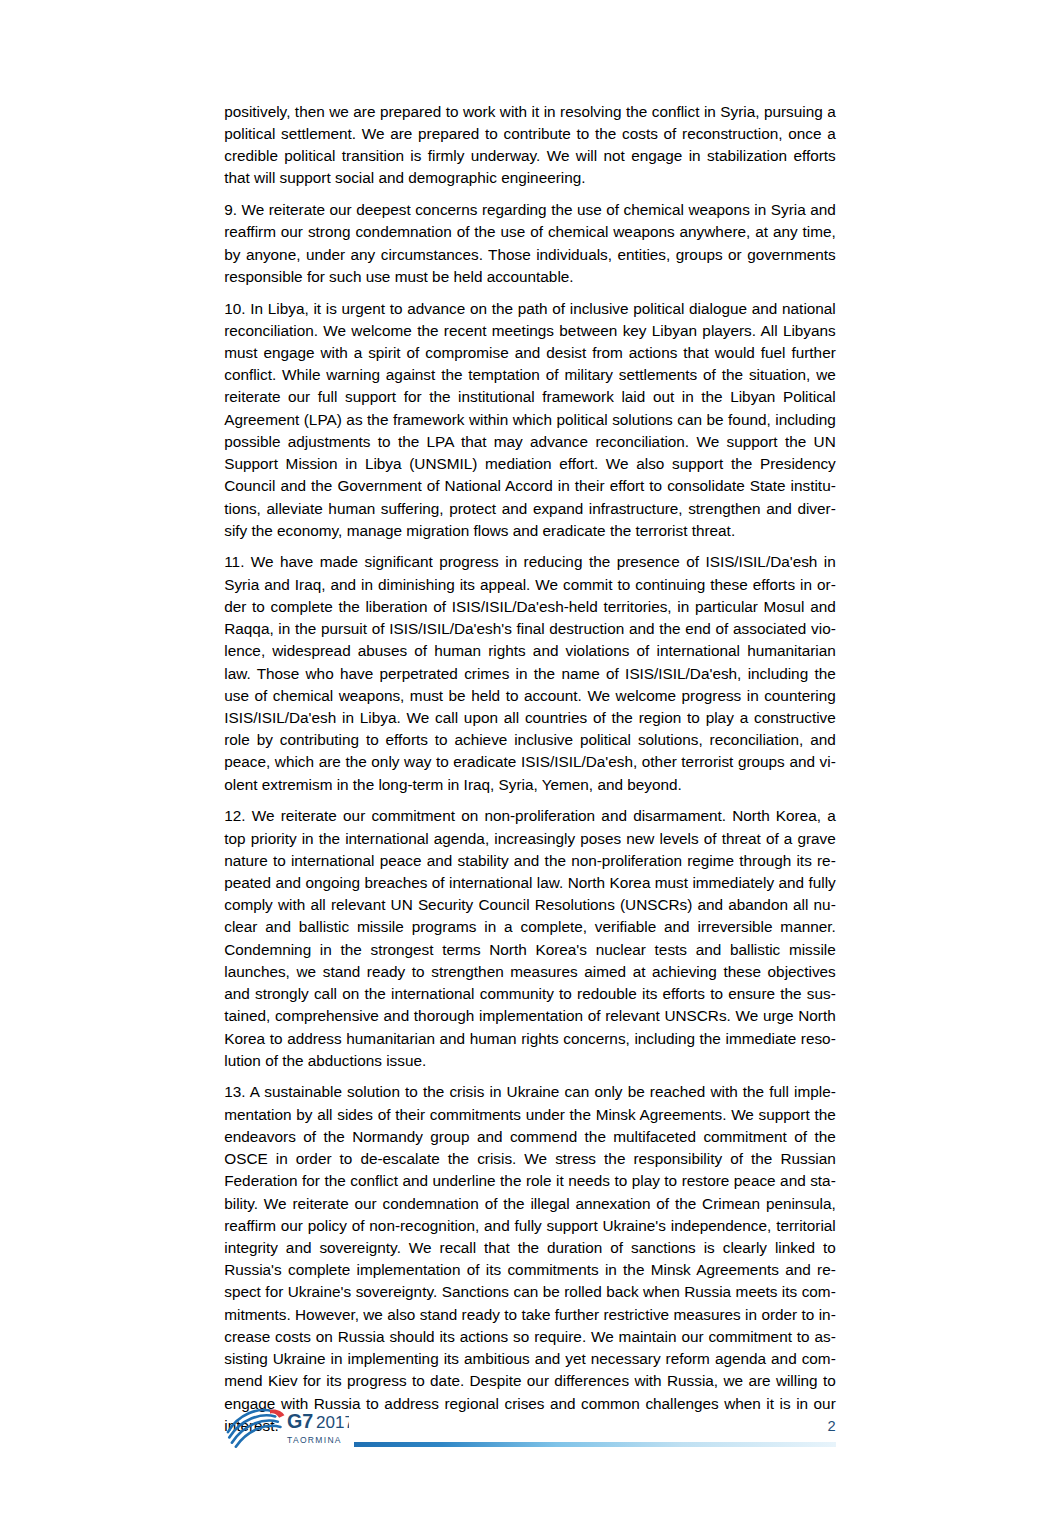positively, then we are prepared to work with it in resolving the conflict in Syria, pursuing a political settlement. We are prepared to contribute to the costs of reconstruction, once a credible political transition is firmly underway. We will not engage in stabilization efforts that will support social and demographic engineering.
9. We reiterate our deepest concerns regarding the use of chemical weapons in Syria and reaffirm our strong condemnation of the use of chemical weapons anywhere, at any time, by anyone, under any circumstances. Those individuals, entities, groups or governments responsible for such use must be held accountable.
10. In Libya, it is urgent to advance on the path of inclusive political dialogue and national reconciliation. We welcome the recent meetings between key Libyan players. All Libyans must engage with a spirit of compromise and desist from actions that would fuel further conflict. While warning against the temptation of military settlements of the situation, we reiterate our full support for the institutional framework laid out in the Libyan Political Agreement (LPA) as the framework within which political solutions can be found, including possible adjustments to the LPA that may advance reconciliation. We support the UN Support Mission in Libya (UNSMIL) mediation effort. We also support the Presidency Council and the Government of National Accord in their effort to consolidate State institutions, alleviate human suffering, protect and expand infrastructure, strengthen and diversify the economy, manage migration flows and eradicate the terrorist threat.
11. We have made significant progress in reducing the presence of ISIS/ISIL/Da'esh in Syria and Iraq, and in diminishing its appeal. We commit to continuing these efforts in order to complete the liberation of ISIS/ISIL/Da'esh-held territories, in particular Mosul and Raqqa, in the pursuit of ISIS/ISIL/Da'esh's final destruction and the end of associated violence, widespread abuses of human rights and violations of international humanitarian law. Those who have perpetrated crimes in the name of ISIS/ISIL/Da'esh, including the use of chemical weapons, must be held to account. We welcome progress in countering ISIS/ISIL/Da'esh in Libya. We call upon all countries of the region to play a constructive role by contributing to efforts to achieve inclusive political solutions, reconciliation, and peace, which are the only way to eradicate ISIS/ISIL/Da'esh, other terrorist groups and violent extremism in the long-term in Iraq, Syria, Yemen, and beyond.
12. We reiterate our commitment on non-proliferation and disarmament. North Korea, a top priority in the international agenda, increasingly poses new levels of threat of a grave nature to international peace and stability and the non-proliferation regime through its repeated and ongoing breaches of international law. North Korea must immediately and fully comply with all relevant UN Security Council Resolutions (UNSCRs) and abandon all nuclear and ballistic missile programs in a complete, verifiable and irreversible manner. Condemning in the strongest terms North Korea's nuclear tests and ballistic missile launches, we stand ready to strengthen measures aimed at achieving these objectives and strongly call on the international community to redouble its efforts to ensure the sustained, comprehensive and thorough implementation of relevant UNSCRs. We urge North Korea to address humanitarian and human rights concerns, including the immediate resolution of the abductions issue.
13. A sustainable solution to the crisis in Ukraine can only be reached with the full implementation by all sides of their commitments under the Minsk Agreements. We support the endeavors of the Normandy group and commend the multifaceted commitment of the OSCE in order to de-escalate the crisis. We stress the responsibility of the Russian Federation for the conflict and underline the role it needs to play to restore peace and stability. We reiterate our condemnation of the illegal annexation of the Crimean peninsula, reaffirm our policy of non-recognition, and fully support Ukraine's independence, territorial integrity and sovereignty. We recall that the duration of sanctions is clearly linked to Russia's complete implementation of its commitments in the Minsk Agreements and respect for Ukraine's sovereignty. Sanctions can be rolled back when Russia meets its commitments. However, we also stand ready to take further restrictive measures in order to increase costs on Russia should its actions so require. We maintain our commitment to assisting Ukraine in implementing its ambitious and yet necessary reform agenda and commend Kiev for its progress to date. Despite our differences with Russia, we are willing to engage with Russia to address regional crises and common challenges when it is in our interest.
G7 2017 TAORMINA
2